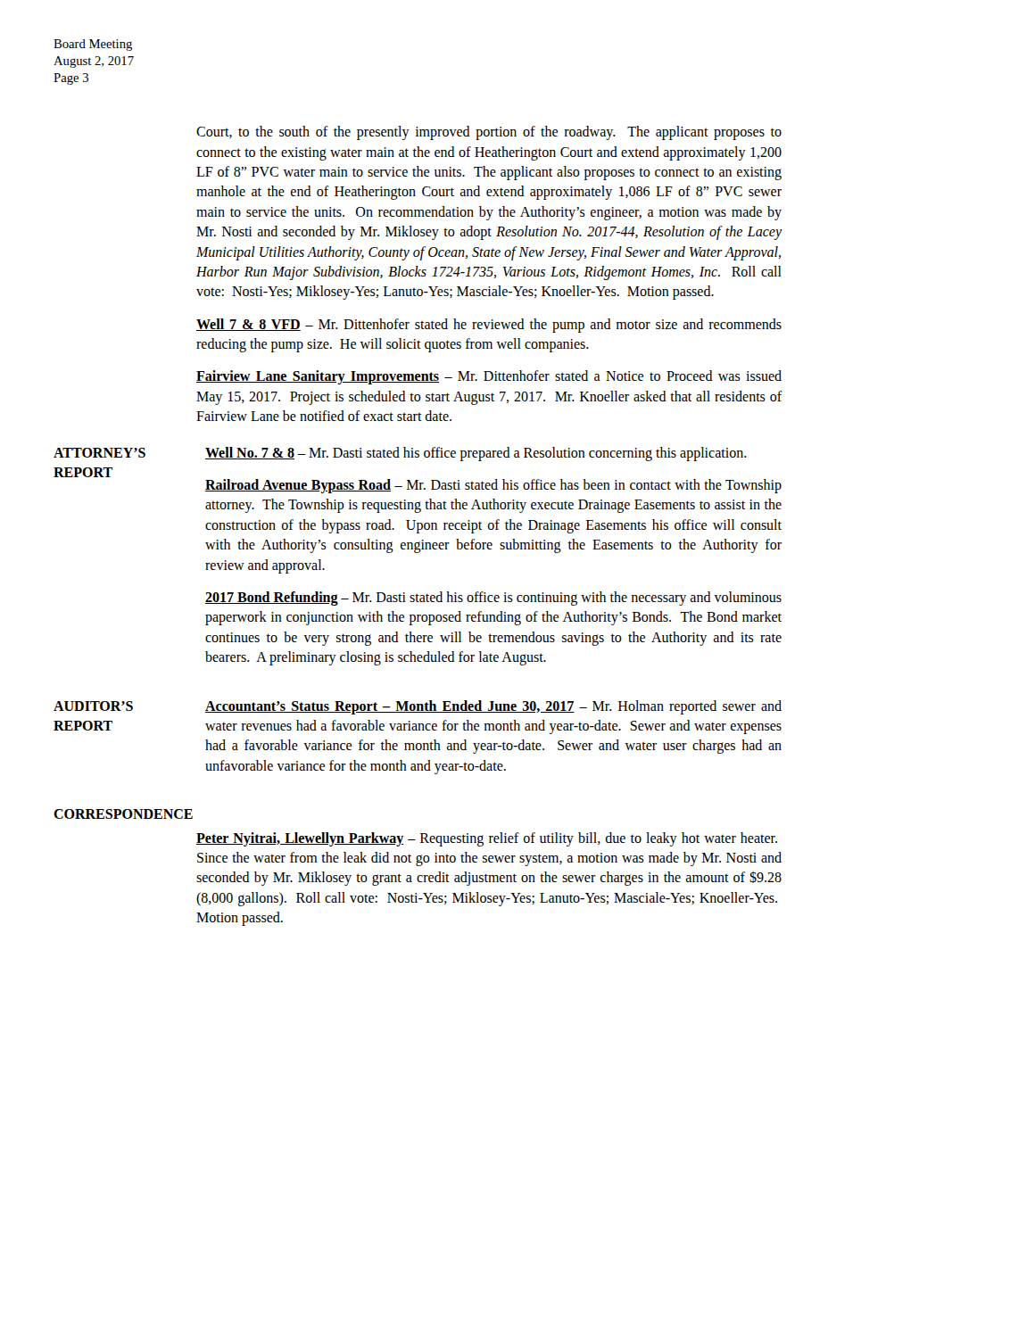Board Meeting
August 2, 2017
Page 3
Court, to the south of the presently improved portion of the roadway. The applicant proposes to connect to the existing water main at the end of Heatherington Court and extend approximately 1,200 LF of 8” PVC water main to service the units. The applicant also proposes to connect to an existing manhole at the end of Heatherington Court and extend approximately 1,086 LF of 8” PVC sewer main to service the units. On recommendation by the Authority’s engineer, a motion was made by Mr. Nosti and seconded by Mr. Miklosey to adopt Resolution No. 2017-44, Resolution of the Lacey Municipal Utilities Authority, County of Ocean, State of New Jersey, Final Sewer and Water Approval, Harbor Run Major Subdivision, Blocks 1724-1735, Various Lots, Ridgemont Homes, Inc. Roll call vote: Nosti-Yes; Miklosey-Yes; Lanuto-Yes; Masciale-Yes; Knoeller-Yes. Motion passed.
Well 7 & 8 VFD – Mr. Dittenhofer stated he reviewed the pump and motor size and recommends reducing the pump size. He will solicit quotes from well companies.
Fairview Lane Sanitary Improvements – Mr. Dittenhofer stated a Notice to Proceed was issued May 15, 2017. Project is scheduled to start August 7, 2017. Mr. Knoeller asked that all residents of Fairview Lane be notified of exact start date.
Attorney’s
Report
Well No. 7 & 8 – Mr. Dasti stated his office prepared a Resolution concerning this application.
Railroad Avenue Bypass Road – Mr. Dasti stated his office has been in contact with the Township attorney. The Township is requesting that the Authority execute Drainage Easements to assist in the construction of the bypass road. Upon receipt of the Drainage Easements his office will consult with the Authority’s consulting engineer before submitting the Easements to the Authority for review and approval.
2017 Bond Refunding – Mr. Dasti stated his office is continuing with the necessary and voluminous paperwork in conjunction with the proposed refunding of the Authority’s Bonds. The Bond market continues to be very strong and there will be tremendous savings to the Authority and its rate bearers. A preliminary closing is scheduled for late August.
Auditor’s
Report
Accountant’s Status Report – Month Ended June 30, 2017 – Mr. Holman reported sewer and water revenues had a favorable variance for the month and year-to-date. Sewer and water expenses had a favorable variance for the month and year-to-date. Sewer and water user charges had an unfavorable variance for the month and year-to-date.
Correspondence
Peter Nyitrai, Llewellyn Parkway – Requesting relief of utility bill, due to leaky hot water heater. Since the water from the leak did not go into the sewer system, a motion was made by Mr. Nosti and seconded by Mr. Miklosey to grant a credit adjustment on the sewer charges in the amount of $9.28 (8,000 gallons). Roll call vote: Nosti-Yes; Miklosey-Yes; Lanuto-Yes; Masciale-Yes; Knoeller-Yes. Motion passed.